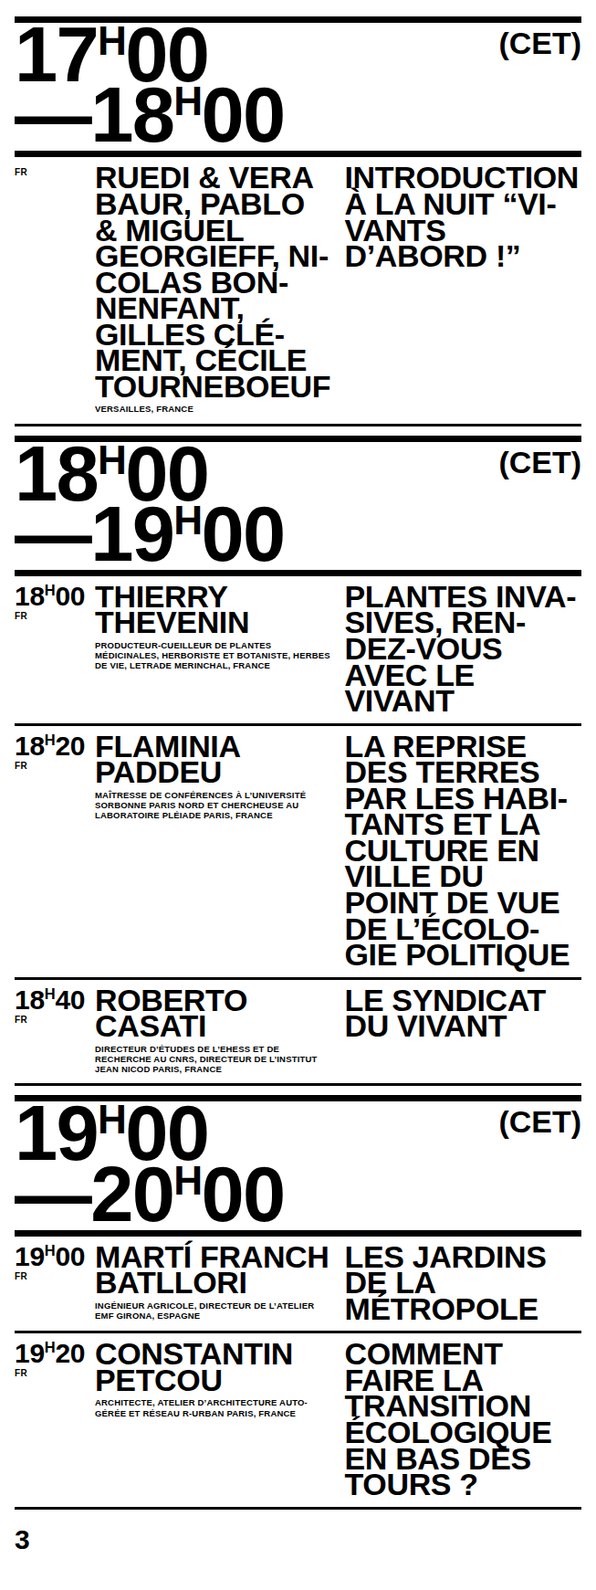17H00—18H00
(CET)
FR
Ruedi & Vera Baur, Pablo & Miguel Georgieff, Nicolas Bonnenfant, Gilles Clément, Cécile Tourneboeuf
Versailles, France
Introduction à la nuit “Vivants d’abord !”
18H00—19H00
(CET)
18H00FR
Thierry Thevenin
Producteur-cueilleur de plantes médicinales, herboriste et botaniste, Herbes de vie, Letrade Merinchal, France
Plantes invasives, rendez-vous avec le vivant
18H20FR
Flaminia Paddeu
Maîtresse de conférences à l’Université Sorbonne Paris Nord et chercheuse au laboratoire Pléiade Paris, France
La reprise des terres par les habitants et la culture en ville du point de vue de l’écologie politique
18H40FR
Roberto Casati
Directeur d’études de l’EHESS et de recherche au CNRS, directeur de l’Institut Jean Nicod Paris, France
Le syndicat du vivant
19H00—20H00
(CET)
19H00FR
Martí Franch Batllori
Ingénieur agricole, directeur de l’atelier EMF Girona, Espagne
Les jardins de la métropole
19H20FR
Constantin Petcou
Architecte, Atelier d’architecture auto-gérée et réseau R-Urban Paris, France
Comment faire la transition écologique en bas des tours ?
3